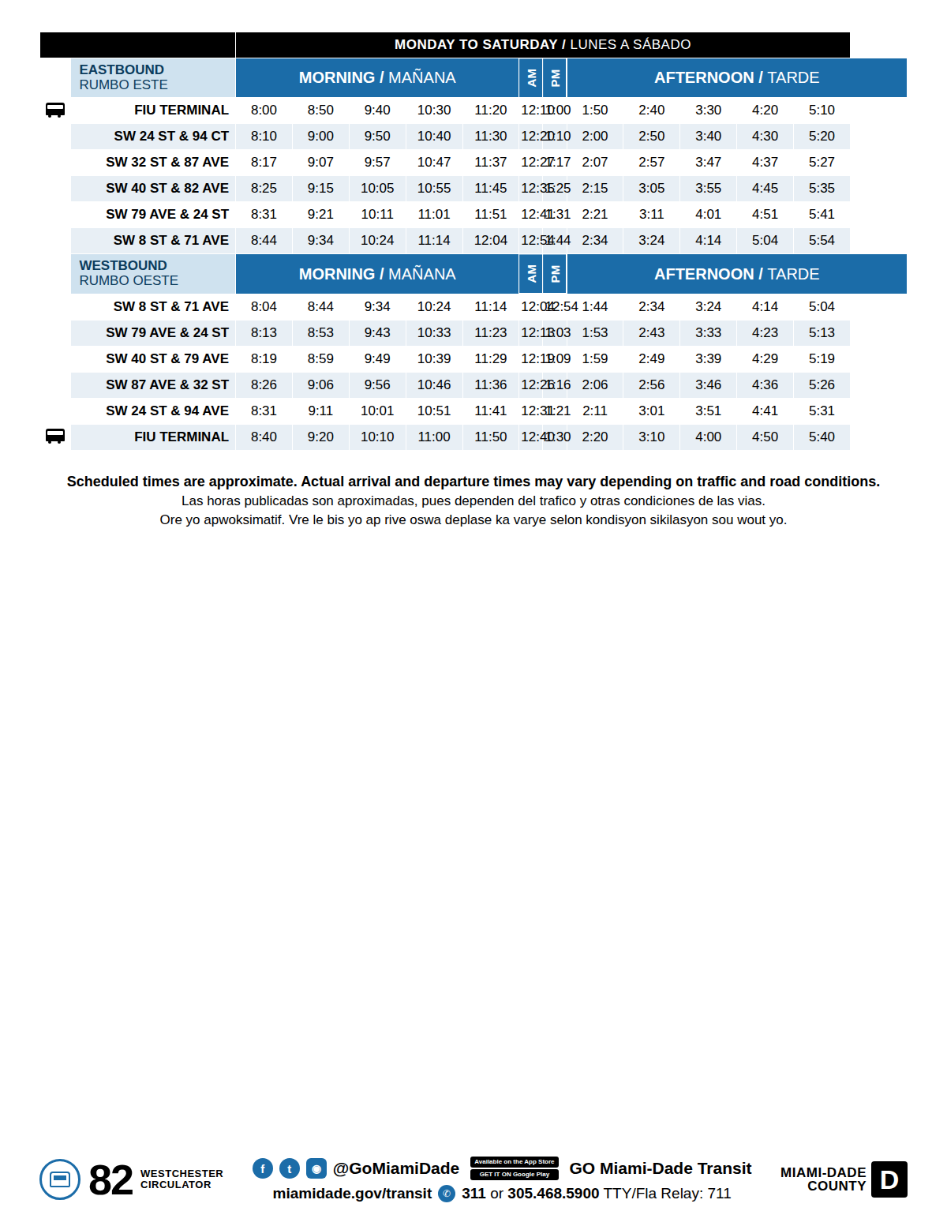| | MONDAY TO SATURDAY / LUNES A SÁBADO |
| | EASTBOUND RUMBO ESTE | MORNING / MAÑANA | AM | PM | AFTERNOON / TARDE |
| | FIU TERMINAL | 8:00 | 8:50 | 9:40 | 10:30 | 11:20 | 12:10 | 1:00 | 1:50 | 2:40 | 3:30 | 4:20 | 5:10 |
| | SW 24 ST & 94 CT | 8:10 | 9:00 | 9:50 | 10:40 | 11:30 | 12:20 | 1:10 | 2:00 | 2:50 | 3:40 | 4:30 | 5:20 |
| | SW 32 ST & 87 AVE | 8:17 | 9:07 | 9:57 | 10:47 | 11:37 | 12:27 | 1:17 | 2:07 | 2:57 | 3:47 | 4:37 | 5:27 |
| | SW 40 ST & 82 AVE | 8:25 | 9:15 | 10:05 | 10:55 | 11:45 | 12:35 | 1:25 | 2:15 | 3:05 | 3:55 | 4:45 | 5:35 |
| | SW 79 AVE & 24 ST | 8:31 | 9:21 | 10:11 | 11:01 | 11:51 | 12:41 | 1:31 | 2:21 | 3:11 | 4:01 | 4:51 | 5:41 |
| | SW 8 ST & 71 AVE | 8:44 | 9:34 | 10:24 | 11:14 | 12:04 | 12:54 | 1:44 | 2:34 | 3:24 | 4:14 | 5:04 | 5:54 |
| | WESTBOUND RUMBO OESTE | MORNING / MAÑANA | AM | PM | AFTERNOON / TARDE |
| | SW 8 ST & 71 AVE | 8:04 | 8:44 | 9:34 | 10:24 | 11:14 | 12:04 | 12:54 | 1:44 | 2:34 | 3:24 | 4:14 | 5:04 |
| | SW 79 AVE & 24 ST | 8:13 | 8:53 | 9:43 | 10:33 | 11:23 | 12:13 | 1:03 | 1:53 | 2:43 | 3:33 | 4:23 | 5:13 |
| | SW 40 ST & 79 AVE | 8:19 | 8:59 | 9:49 | 10:39 | 11:29 | 12:19 | 1:09 | 1:59 | 2:49 | 3:39 | 4:29 | 5:19 |
| | SW 87 AVE & 32 ST | 8:26 | 9:06 | 9:56 | 10:46 | 11:36 | 12:26 | 1:16 | 2:06 | 2:56 | 3:46 | 4:36 | 5:26 |
| | SW 24 ST & 94 AVE | 8:31 | 9:11 | 10:01 | 10:51 | 11:41 | 12:31 | 1:21 | 2:11 | 3:01 | 3:51 | 4:41 | 5:31 |
| | FIU TERMINAL | 8:40 | 9:20 | 10:10 | 11:00 | 11:50 | 12:40 | 1:30 | 2:20 | 3:10 | 4:00 | 4:50 | 5:40 |
Scheduled times are approximate. Actual arrival and departure times may vary depending on traffic and road conditions.
Las horas publicadas son aproximadas, pues dependen del trafico y otras condiciones de las vias.
Ore yo apwoksimatif. Vre le bis yo ap rive oswa deplase ka varye selon kondisyon sikilasyon sou wout yo.
82
WESTCHESTER
CIRCULATOR
f t ◉ @GoMiamiDade Available on the App Store GET IT ON Google Play GO Miami-Dade Transit
miamidade.gov/transit ✆ 311 or 305.468.5900 TTY/Fla Relay: 711
MIAMI-DADE
COUNTY
D